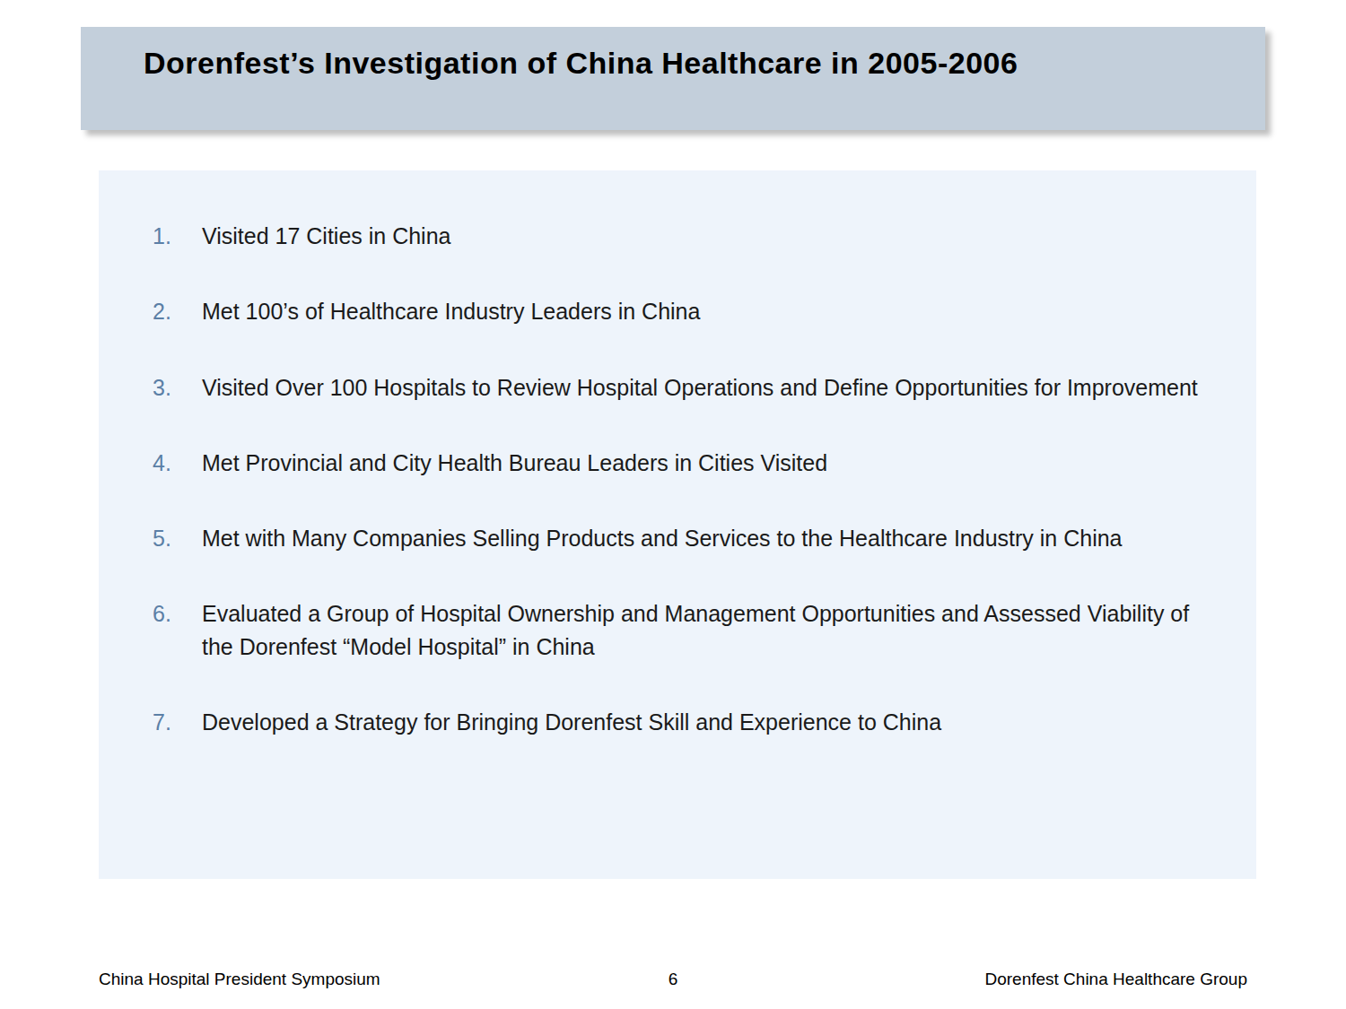Dorenfest’s Investigation of China Healthcare in 2005-2006
Visited 17 Cities in China
Met 100’s of Healthcare Industry Leaders in China
Visited Over 100 Hospitals to Review Hospital Operations and Define Opportunities for Improvement
Met Provincial and City Health Bureau Leaders in Cities Visited
Met with Many Companies Selling Products and Services to the Healthcare Industry in China
Evaluated a Group of Hospital Ownership and Management Opportunities and Assessed Viability of the Dorenfest “Model Hospital” in China
Developed a Strategy for Bringing Dorenfest Skill and Experience to China
China Hospital President Symposium
6
Dorenfest China Healthcare Group